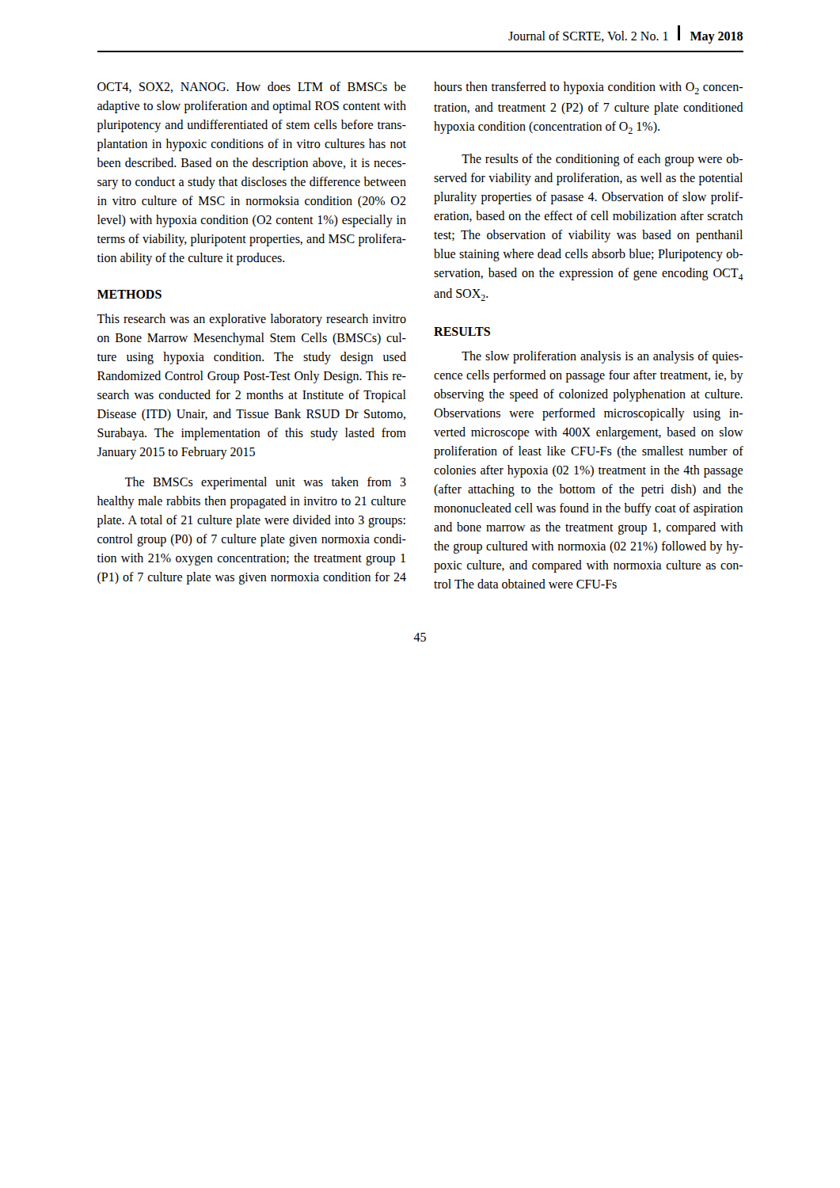Journal of SCRTE, Vol. 2 No. 1 May 2018
OCT4, SOX2, NANOG. How does LTM of BMSCs be adaptive to slow proliferation and optimal ROS content with pluripotency and undifferentiated of stem cells before transplantation in hypoxic conditions of in vitro cultures has not been described. Based on the description above, it is necessary to conduct a study that discloses the difference between in vitro culture of MSC in normoksia condition (20% O2 level) with hypoxia condition (O2 content 1%) especially in terms of viability, pluripotent properties, and MSC proliferation ability of the culture it produces.
METHODS
This research was an explorative laboratory research invitro on Bone Marrow Mesenchymal Stem Cells (BMSCs) culture using hypoxia condition. The study design used Randomized Control Group Post-Test Only Design. This research was conducted for 2 months at Institute of Tropical Disease (ITD) Unair, and Tissue Bank RSUD Dr Sutomo, Surabaya. The implementation of this study lasted from January 2015 to February 2015
The BMSCs experimental unit was taken from 3 healthy male rabbits then propagated in invitro to 21 culture plate. A total of 21 culture plate were divided into 3 groups: control group (P0) of 7 culture plate given normoxia condition with 21% oxygen concentration; the treatment group 1 (P1) of 7 culture plate was given normoxia condition for 24 hours then transferred to hypoxia condition with O2 concentration, and treatment 2 (P2) of 7 culture plate conditioned hypoxia condition (concentration of O2 1%).
The results of the conditioning of each group were observed for viability and proliferation, as well as the potential plurality properties of pasase 4. Observation of slow proliferation, based on the effect of cell mobilization after scratch test; The observation of viability was based on penthanil blue staining where dead cells absorb blue; Pluripotency observation, based on the expression of gene encoding OCT4 and SOX2.
RESULTS
The slow proliferation analysis is an analysis of quiescence cells performed on passage four after treatment, ie, by observing the speed of colonized polyphenation at culture. Observations were performed microscopically using inverted microscope with 400X enlargement, based on slow proliferation of least like CFU-Fs (the smallest number of colonies after hypoxia (02 1%) treatment in the 4th passage (after attaching to the bottom of the petri dish) and the mononucleated cell was found in the buffy coat of aspiration and bone marrow as the treatment group 1, compared with the group cultured with normoxia (02 21%) followed by hypoxic culture, and compared with normoxia culture as control The data obtained were CFU-Fs
45